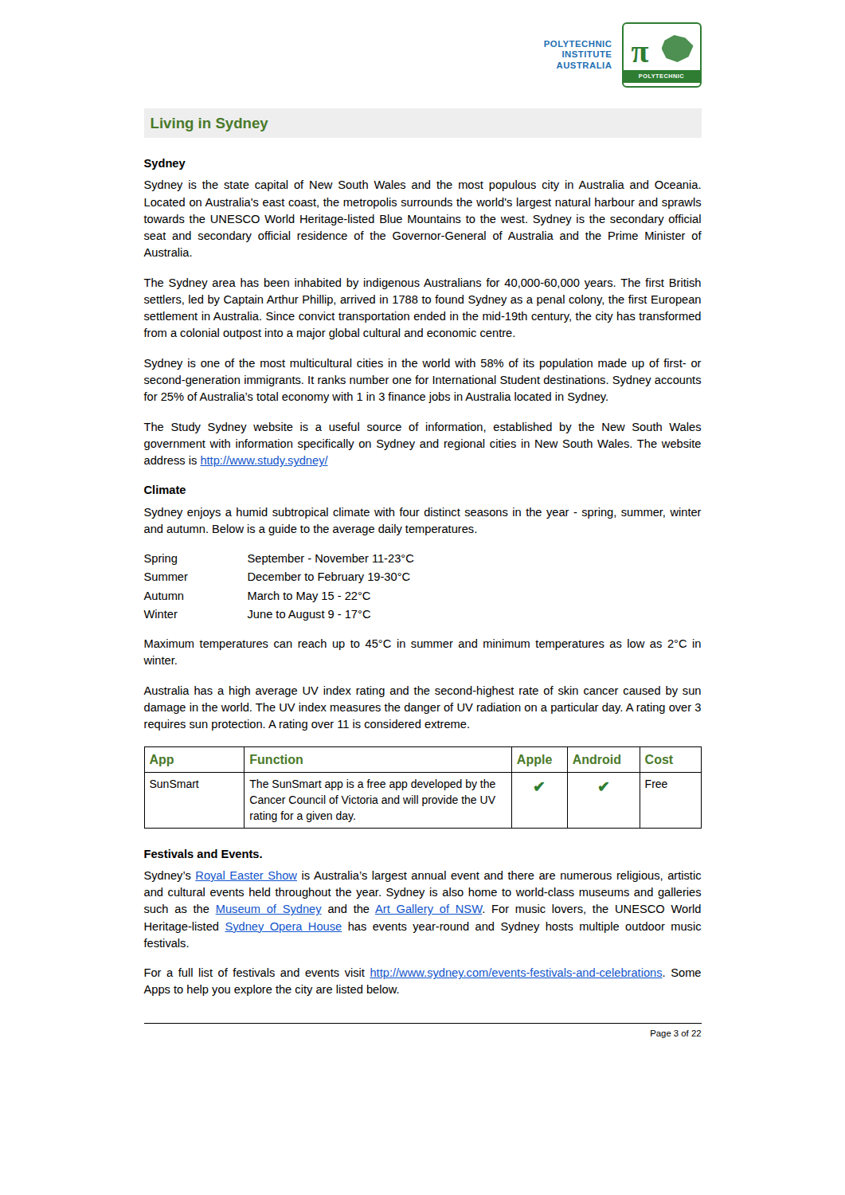POLYTECHNIC
INSTITUTE
AUSTRALIA π POLYTECHNIC
Living in Sydney
Sydney
Sydney is the state capital of New South Wales and the most populous city in Australia and Oceania. Located on Australia's east coast, the metropolis surrounds the world's largest natural harbour and sprawls towards the UNESCO World Heritage-listed Blue Mountains to the west. Sydney is the secondary official seat and secondary official residence of the Governor-General of Australia and the Prime Minister of Australia.
The Sydney area has been inhabited by indigenous Australians for 40,000-60,000 years. The first British settlers, led by Captain Arthur Phillip, arrived in 1788 to found Sydney as a penal colony, the first European settlement in Australia. Since convict transportation ended in the mid-19th century, the city has transformed from a colonial outpost into a major global cultural and economic centre.
Sydney is one of the most multicultural cities in the world with 58% of its population made up of first- or second-generation immigrants. It ranks number one for International Student destinations. Sydney accounts for 25% of Australia’s total economy with 1 in 3 finance jobs in Australia located in Sydney.
The Study Sydney website is a useful source of information, established by the New South Wales government with information specifically on Sydney and regional cities in New South Wales. The website address is http://www.study.sydney/
Climate
Sydney enjoys a humid subtropical climate with four distinct seasons in the year - spring, summer, winter and autumn. Below is a guide to the average daily temperatures.
Spring
September - November 11-23°C
Summer
December to February 19-30°C
Autumn
March to May 15 - 22°C
Winter
June to August 9 - 17°C
Maximum temperatures can reach up to 45°C in summer and minimum temperatures as low as 2°C in winter.
Australia has a high average UV index rating and the second-highest rate of skin cancer caused by sun damage in the world. The UV index measures the danger of UV radiation on a particular day. A rating over 3 requires sun protection. A rating over 11 is considered extreme.
| App | Function | Apple | Android | Cost |
| --- | --- | --- | --- | --- |
| SunSmart | The SunSmart app is a free app developed by the Cancer Council of Victoria and will provide the UV rating for a given day. | ✔ | ✔ | Free |
Festivals and Events.
Sydney’s Royal Easter Show is Australia’s largest annual event and there are numerous religious, artistic and cultural events held throughout the year. Sydney is also home to world-class museums and galleries such as the Museum of Sydney and the Art Gallery of NSW. For music lovers, the UNESCO World Heritage-listed Sydney Opera House has events year-round and Sydney hosts multiple outdoor music festivals.
For a full list of festivals and events visit http://www.sydney.com/events-festivals-and-celebrations. Some Apps to help you explore the city are listed below.
Page 3 of 22